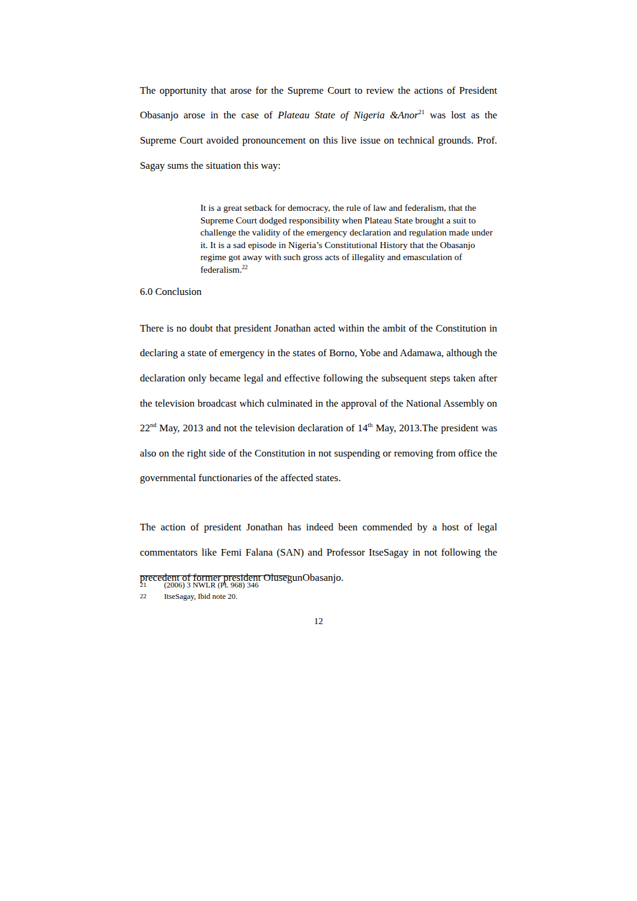The opportunity that arose for the Supreme Court to review the actions of President Obasanjo arose in the case of Plateau State of Nigeria &Anor21 was lost as the Supreme Court avoided pronouncement on this live issue on technical grounds. Prof. Sagay sums the situation this way:
It is a great setback for democracy, the rule of law and federalism, that the Supreme Court dodged responsibility when Plateau State brought a suit to challenge the validity of the emergency declaration and regulation made under it. It is a sad episode in Nigeria’s Constitutional History that the Obasanjo regime got away with such gross acts of illegality and emasculation of federalism.22
6.0 Conclusion
There is no doubt that president Jonathan acted within the ambit of the Constitution in declaring a state of emergency in the states of Borno, Yobe and Adamawa, although the declaration only became legal and effective following the subsequent steps taken after the television broadcast which culminated in the approval of the National Assembly on 22nd May, 2013 and not the television declaration of 14th May, 2013.The president was also on the right side of the Constitution in not suspending or removing from office the governmental functionaries of the affected states.
The action of president Jonathan has indeed been commended by a host of legal commentators like Femi Falana (SAN) and Professor ItseSagay in not following the precedent of former president OlusegunObasanjo.
21
(2006) 3 NWLR (Pt. 968) 346
22
ItseSagay, Ibid note 20.
12